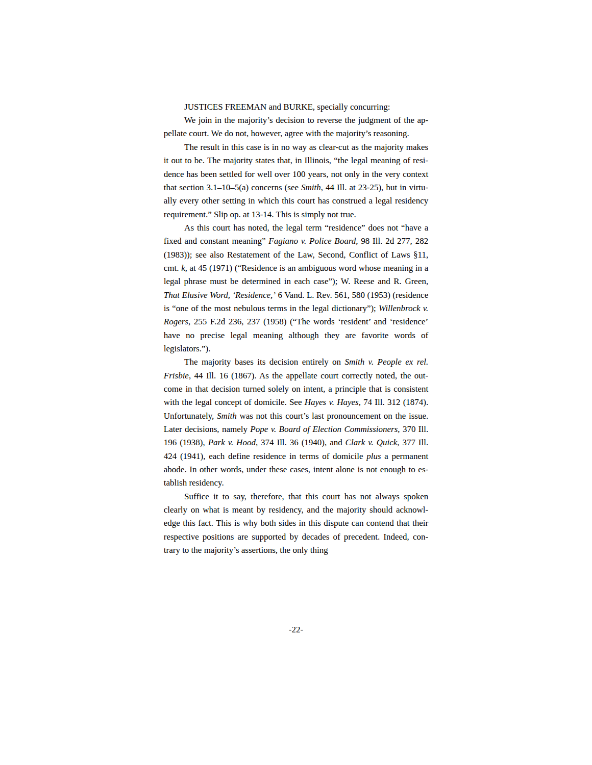JUSTICES FREEMAN and BURKE, specially concurring:
We join in the majority’s decision to reverse the judgment of the appellate court. We do not, however, agree with the majority’s reasoning.
The result in this case is in no way as clear-cut as the majority makes it out to be. The majority states that, in Illinois, “the legal meaning of residence has been settled for well over 100 years, not only in the very context that section 3.1–10–5(a) concerns (see Smith, 44 Ill. at 23-25), but in virtually every other setting in which this court has construed a legal residency requirement.” Slip op. at 13-14. This is simply not true.
As this court has noted, the legal term “residence” does not “have a fixed and constant meaning” Fagiano v. Police Board, 98 Ill. 2d 277, 282 (1983)); see also Restatement of the Law, Second, Conflict of Laws §11, cmt. k, at 45 (1971) (“Residence is an ambiguous word whose meaning in a legal phrase must be determined in each case”); W. Reese and R. Green, That Elusive Word, ‘Residence,’ 6 Vand. L. Rev. 561, 580 (1953) (residence is “one of the most nebulous terms in the legal dictionary”); Willenbrock v. Rogers, 255 F.2d 236, 237 (1958) (“The words ‘resident’ and ‘residence’ have no precise legal meaning although they are favorite words of legislators.”).
The majority bases its decision entirely on Smith v. People ex rel. Frisbie, 44 Ill. 16 (1867). As the appellate court correctly noted, the outcome in that decision turned solely on intent, a principle that is consistent with the legal concept of domicile. See Hayes v. Hayes, 74 Ill. 312 (1874). Unfortunately, Smith was not this court’s last pronouncement on the issue. Later decisions, namely Pope v. Board of Election Commissioners, 370 Ill. 196 (1938), Park v. Hood, 374 Ill. 36 (1940), and Clark v. Quick, 377 Ill. 424 (1941), each define residence in terms of domicile plus a permanent abode. In other words, under these cases, intent alone is not enough to establish residency.
Suffice it to say, therefore, that this court has not always spoken clearly on what is meant by residency, and the majority should acknowledge this fact. This is why both sides in this dispute can contend that their respective positions are supported by decades of precedent. Indeed, contrary to the majority’s assertions, the only thing
-22-